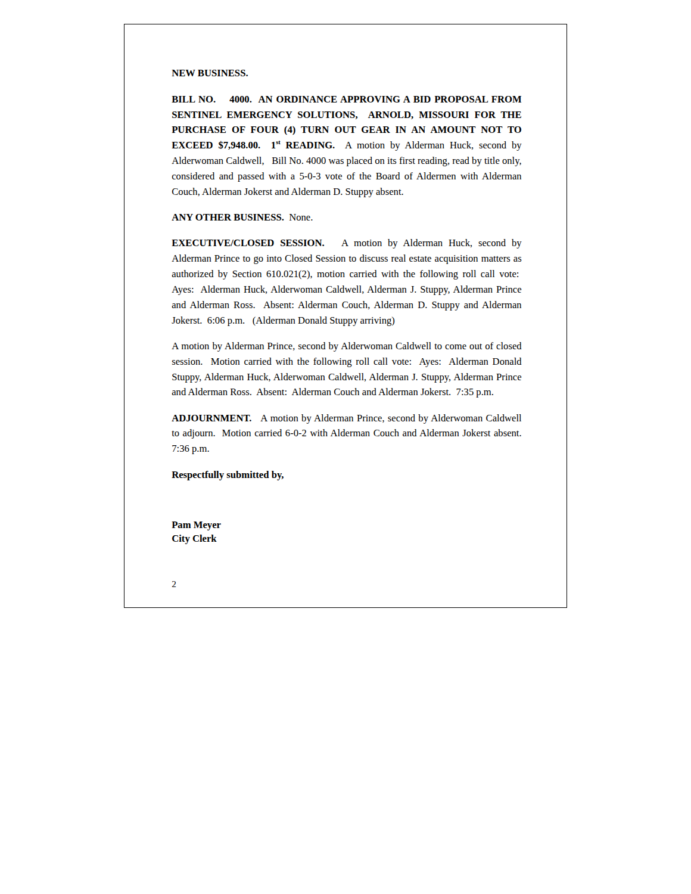NEW BUSINESS.
BILL NO. 4000. AN ORDINANCE APPROVING A BID PROPOSAL FROM SENTINEL EMERGENCY SOLUTIONS, ARNOLD, MISSOURI FOR THE PURCHASE OF FOUR (4) TURN OUT GEAR IN AN AMOUNT NOT TO EXCEED $7,948.00. 1st READING. A motion by Alderman Huck, second by Alderwoman Caldwell, Bill No. 4000 was placed on its first reading, read by title only, considered and passed with a 5-0-3 vote of the Board of Aldermen with Alderman Couch, Alderman Jokerst and Alderman D. Stuppy absent.
ANY OTHER BUSINESS. None.
EXECUTIVE/CLOSED SESSION. A motion by Alderman Huck, second by Alderman Prince to go into Closed Session to discuss real estate acquisition matters as authorized by Section 610.021(2), motion carried with the following roll call vote: Ayes: Alderman Huck, Alderwoman Caldwell, Alderman J. Stuppy, Alderman Prince and Alderman Ross. Absent: Alderman Couch, Alderman D. Stuppy and Alderman Jokerst. 6:06 p.m. (Alderman Donald Stuppy arriving)
A motion by Alderman Prince, second by Alderwoman Caldwell to come out of closed session. Motion carried with the following roll call vote: Ayes: Alderman Donald Stuppy, Alderman Huck, Alderwoman Caldwell, Alderman J. Stuppy, Alderman Prince and Alderman Ross. Absent: Alderman Couch and Alderman Jokerst. 7:35 p.m.
ADJOURNMENT. A motion by Alderman Prince, second by Alderwoman Caldwell to adjourn. Motion carried 6-0-2 with Alderman Couch and Alderman Jokerst absent. 7:36 p.m.
Respectfully submitted by,
Pam Meyer
City Clerk
2